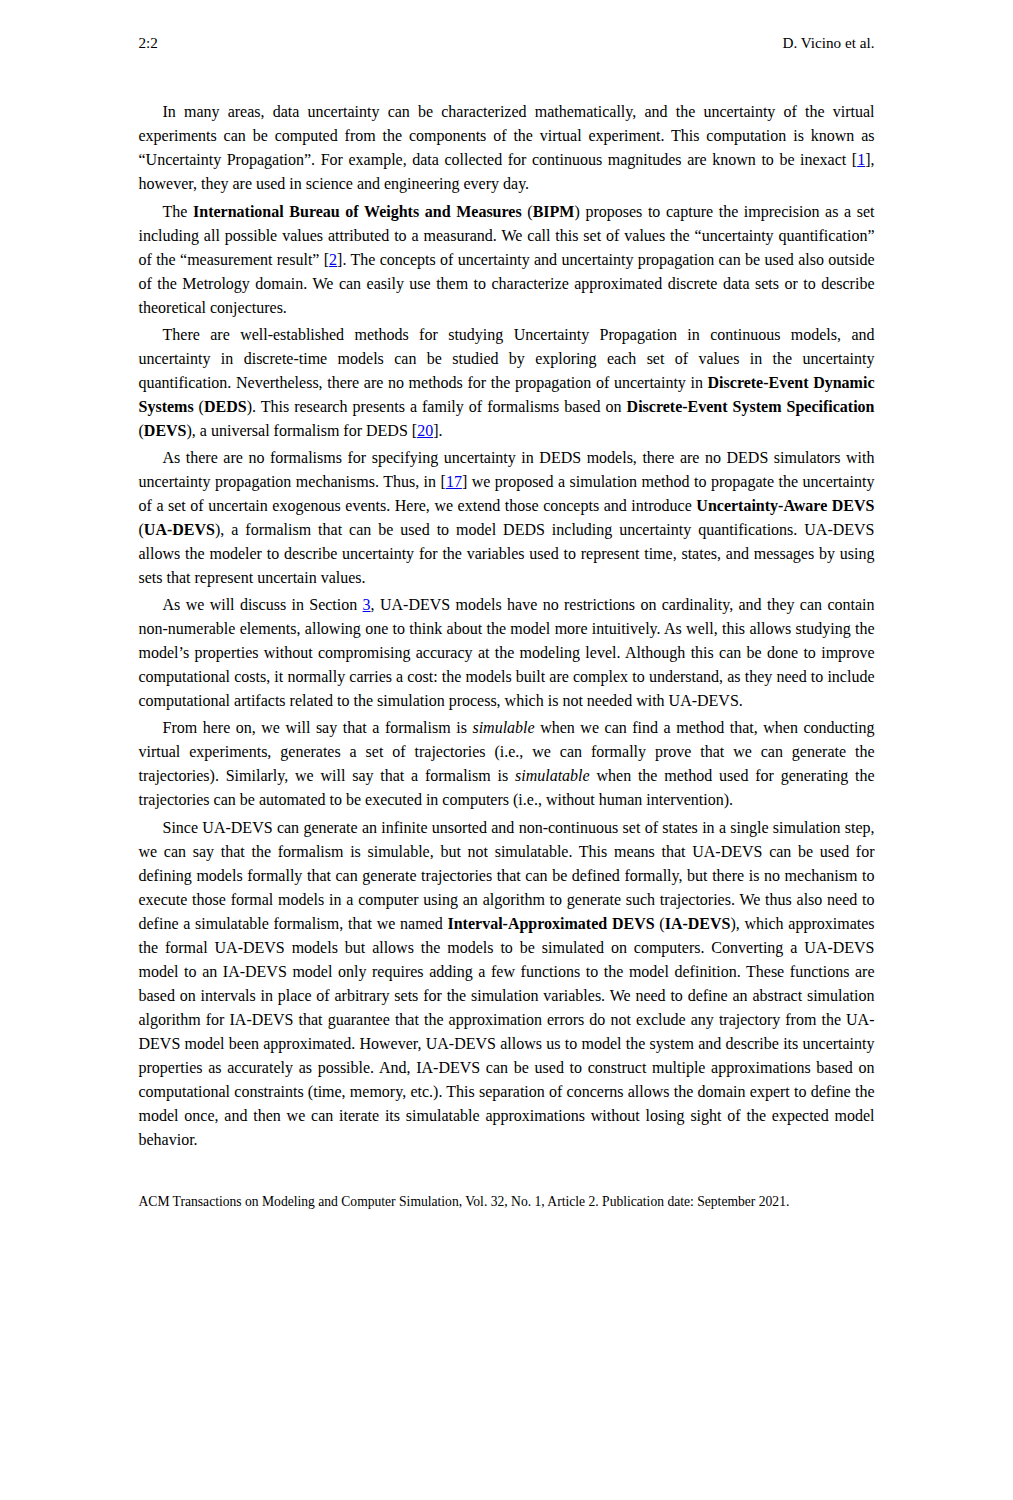2:2 D. Vicino et al.
In many areas, data uncertainty can be characterized mathematically, and the uncertainty of the virtual experiments can be computed from the components of the virtual experiment. This computation is known as “Uncertainty Propagation”. For example, data collected for continuous magnitudes are known to be inexact [1], however, they are used in science and engineering every day.
The International Bureau of Weights and Measures (BIPM) proposes to capture the imprecision as a set including all possible values attributed to a measurand. We call this set of values the “uncertainty quantification” of the “measurement result” [2]. The concepts of uncertainty and uncertainty propagation can be used also outside of the Metrology domain. We can easily use them to characterize approximated discrete data sets or to describe theoretical conjectures.
There are well-established methods for studying Uncertainty Propagation in continuous models, and uncertainty in discrete-time models can be studied by exploring each set of values in the uncertainty quantification. Nevertheless, there are no methods for the propagation of uncertainty in Discrete-Event Dynamic Systems (DEDS). This research presents a family of formalisms based on Discrete-Event System Specification (DEVS), a universal formalism for DEDS [20].
As there are no formalisms for specifying uncertainty in DEDS models, there are no DEDS simulators with uncertainty propagation mechanisms. Thus, in [17] we proposed a simulation method to propagate the uncertainty of a set of uncertain exogenous events. Here, we extend those concepts and introduce Uncertainty-Aware DEVS (UA-DEVS), a formalism that can be used to model DEDS including uncertainty quantifications. UA-DEVS allows the modeler to describe uncertainty for the variables used to represent time, states, and messages by using sets that represent uncertain values.
As we will discuss in Section 3, UA-DEVS models have no restrictions on cardinality, and they can contain non-numerable elements, allowing one to think about the model more intuitively. As well, this allows studying the model’s properties without compromising accuracy at the modeling level. Although this can be done to improve computational costs, it normally carries a cost: the models built are complex to understand, as they need to include computational artifacts related to the simulation process, which is not needed with UA-DEVS.
From here on, we will say that a formalism is simulable when we can find a method that, when conducting virtual experiments, generates a set of trajectories (i.e., we can formally prove that we can generate the trajectories). Similarly, we will say that a formalism is simulatable when the method used for generating the trajectories can be automated to be executed in computers (i.e., without human intervention).
Since UA-DEVS can generate an infinite unsorted and non-continuous set of states in a single simulation step, we can say that the formalism is simulable, but not simulatable. This means that UA-DEVS can be used for defining models formally that can generate trajectories that can be defined formally, but there is no mechanism to execute those formal models in a computer using an algorithm to generate such trajectories. We thus also need to define a simulatable formalism, that we named Interval-Approximated DEVS (IA-DEVS), which approximates the formal UA-DEVS models but allows the models to be simulated on computers. Converting a UA-DEVS model to an IA-DEVS model only requires adding a few functions to the model definition. These functions are based on intervals in place of arbitrary sets for the simulation variables. We need to define an abstract simulation algorithm for IA-DEVS that guarantee that the approximation errors do not exclude any trajectory from the UA-DEVS model been approximated. However, UA-DEVS allows us to model the system and describe its uncertainty properties as accurately as possible. And, IA-DEVS can be used to construct multiple approximations based on computational constraints (time, memory, etc.). This separation of concerns allows the domain expert to define the model once, and then we can iterate its simulatable approximations without losing sight of the expected model behavior.
ACM Transactions on Modeling and Computer Simulation, Vol. 32, No. 1, Article 2. Publication date: September 2021.